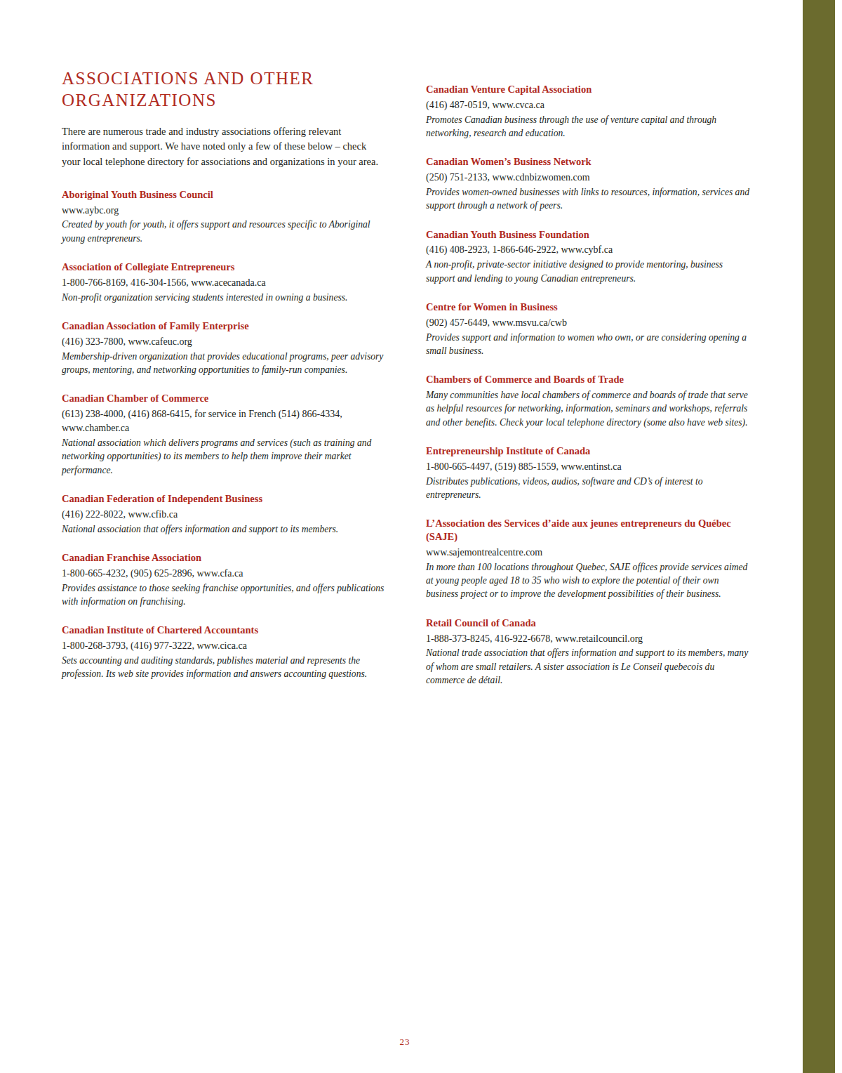Associations and Other organizations
There are numerous trade and industry associations offering relevant information and support. We have noted only a few of these below – check your local telephone directory for associations and organizations in your area.
Aboriginal Youth Business Council
www.aybc.org
Created by youth for youth, it offers support and resources specific to Aboriginal young entrepreneurs.
Association of Collegiate Entrepreneurs
1-800-766-8169, 416-304-1566, www.acecanada.ca
Non-profit organization servicing students interested in owning a business.
Canadian Association of Family Enterprise
(416) 323-7800, www.cafeuc.org
Membership-driven organization that provides educational programs, peer advisory groups, mentoring, and networking opportunities to family-run companies.
Canadian Chamber of Commerce
(613) 238-4000, (416) 868-6415, for service in French (514) 866-4334, www.chamber.ca
National association which delivers programs and services (such as training and networking opportunities) to its members to help them improve their market performance.
Canadian Federation of Independent Business
(416) 222-8022, www.cfib.ca
National association that offers information and support to its members.
Canadian Franchise Association
1-800-665-4232, (905) 625-2896, www.cfa.ca
Provides assistance to those seeking franchise opportunities, and offers publications with information on franchising.
Canadian Institute of Chartered Accountants
1-800-268-3793, (416) 977-3222, www.cica.ca
Sets accounting and auditing standards, publishes material and represents the profession. Its web site provides information and answers accounting questions.
Canadian Venture Capital Association
(416) 487-0519, www.cvca.ca
Promotes Canadian business through the use of venture capital and through networking, research and education.
Canadian Women’s Business Network
(250) 751-2133, www.cdnbizwomen.com
Provides women-owned businesses with links to resources, information, services and support through a network of peers.
Canadian Youth Business Foundation
(416) 408-2923, 1-866-646-2922, www.cybf.ca
A non-profit, private-sector initiative designed to provide mentoring, business support and lending to young Canadian entrepreneurs.
Centre for Women in Business
(902) 457-6449, www.msvu.ca/cwb
Provides support and information to women who own, or are considering opening a small business.
Chambers of Commerce and Boards of Trade
Many communities have local chambers of commerce and boards of trade that serve as helpful resources for networking, information, seminars and workshops, referrals and other benefits. Check your local telephone directory (some also have web sites).
Entrepreneurship Institute of Canada
1-800-665-4497, (519) 885-1559, www.entinst.ca
Distributes publications, videos, audios, software and CD’s of interest to entrepreneurs.
L’Association des Services d’aide aux jeunes entrepreneurs du Québec (SAJE)
www.sajemontrealcentre.com
In more than 100 locations throughout Quebec, SAJE offices provide services aimed at young people aged 18 to 35 who wish to explore the potential of their own business project or to improve the development possibilities of their business.
Retail Council of Canada
1-888-373-8245, 416-922-6678, www.retailcouncil.org
National trade association that offers information and support to its members, many of whom are small retailers. A sister association is Le Conseil quebecois du commerce de détail.
23